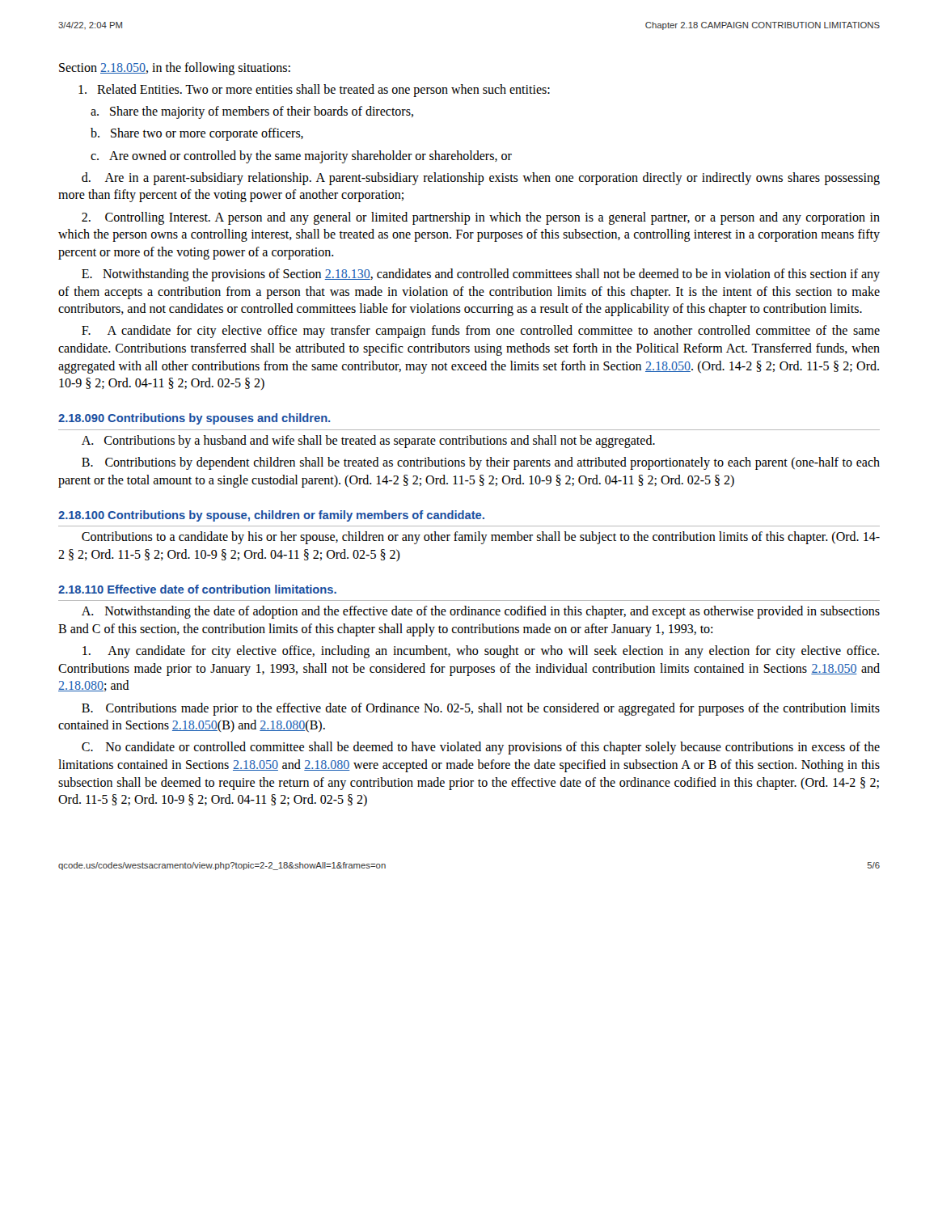3/4/22, 2:04 PM Chapter 2.18 CAMPAIGN CONTRIBUTION LIMITATIONS
Section 2.18.050, in the following situations:
1. Related Entities. Two or more entities shall be treated as one person when such entities:
a. Share the majority of members of their boards of directors,
b. Share two or more corporate officers,
c. Are owned or controlled by the same majority shareholder or shareholders, or
d. Are in a parent-subsidiary relationship. A parent-subsidiary relationship exists when one corporation directly or indirectly owns shares possessing more than fifty percent of the voting power of another corporation;
2. Controlling Interest. A person and any general or limited partnership in which the person is a general partner, or a person and any corporation in which the person owns a controlling interest, shall be treated as one person. For purposes of this subsection, a controlling interest in a corporation means fifty percent or more of the voting power of a corporation.
E. Notwithstanding the provisions of Section 2.18.130, candidates and controlled committees shall not be deemed to be in violation of this section if any of them accepts a contribution from a person that was made in violation of the contribution limits of this chapter. It is the intent of this section to make contributors, and not candidates or controlled committees liable for violations occurring as a result of the applicability of this chapter to contribution limits.
F. A candidate for city elective office may transfer campaign funds from one controlled committee to another controlled committee of the same candidate. Contributions transferred shall be attributed to specific contributors using methods set forth in the Political Reform Act. Transferred funds, when aggregated with all other contributions from the same contributor, may not exceed the limits set forth in Section 2.18.050. (Ord. 14-2 § 2; Ord. 11-5 § 2; Ord. 10-9 § 2; Ord. 04-11 § 2; Ord. 02-5 § 2)
2.18.090 Contributions by spouses and children.
A. Contributions by a husband and wife shall be treated as separate contributions and shall not be aggregated.
B. Contributions by dependent children shall be treated as contributions by their parents and attributed proportionately to each parent (one-half to each parent or the total amount to a single custodial parent). (Ord. 14-2 § 2; Ord. 11-5 § 2; Ord. 10-9 § 2; Ord. 04-11 § 2; Ord. 02-5 § 2)
2.18.100 Contributions by spouse, children or family members of candidate.
Contributions to a candidate by his or her spouse, children or any other family member shall be subject to the contribution limits of this chapter. (Ord. 14-2 § 2; Ord. 11-5 § 2; Ord. 10-9 § 2; Ord. 04-11 § 2; Ord. 02-5 § 2)
2.18.110 Effective date of contribution limitations.
A. Notwithstanding the date of adoption and the effective date of the ordinance codified in this chapter, and except as otherwise provided in subsections B and C of this section, the contribution limits of this chapter shall apply to contributions made on or after January 1, 1993, to:
1. Any candidate for city elective office, including an incumbent, who sought or who will seek election in any election for city elective office. Contributions made prior to January 1, 1993, shall not be considered for purposes of the individual contribution limits contained in Sections 2.18.050 and 2.18.080; and
B. Contributions made prior to the effective date of Ordinance No. 02-5, shall not be considered or aggregated for purposes of the contribution limits contained in Sections 2.18.050(B) and 2.18.080(B).
C. No candidate or controlled committee shall be deemed to have violated any provisions of this chapter solely because contributions in excess of the limitations contained in Sections 2.18.050 and 2.18.080 were accepted or made before the date specified in subsection A or B of this section. Nothing in this subsection shall be deemed to require the return of any contribution made prior to the effective date of the ordinance codified in this chapter. (Ord. 14-2 § 2; Ord. 11-5 § 2; Ord. 10-9 § 2; Ord. 04-11 § 2; Ord. 02-5 § 2)
qcode.us/codes/westsacramento/view.php?topic=2-2_18&showAll=1&frames=on 5/6